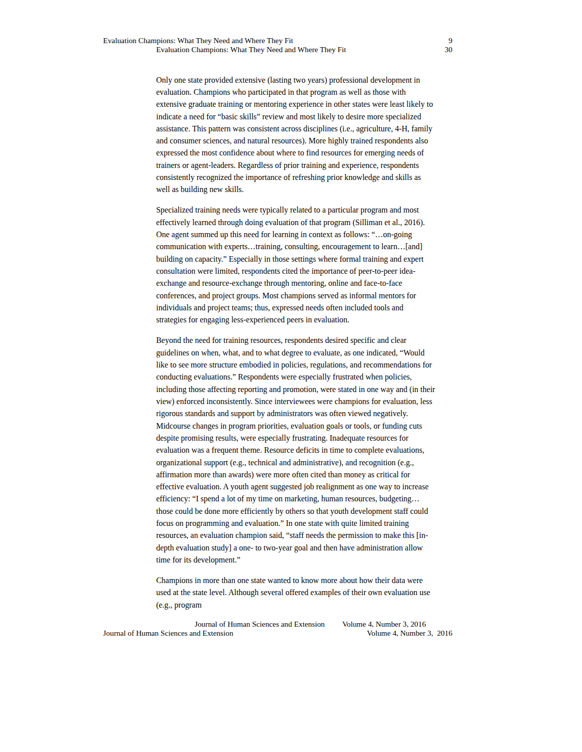Evaluation Champions: What They Need and Where They Fit 9
Evaluation Champions: What They Need and Where They Fit 30
Only one state provided extensive (lasting two years) professional development in evaluation. Champions who participated in that program as well as those with extensive graduate training or mentoring experience in other states were least likely to indicate a need for “basic skills” review and most likely to desire more specialized assistance. This pattern was consistent across disciplines (i.e., agriculture, 4-H, family and consumer sciences, and natural resources). More highly trained respondents also expressed the most confidence about where to find resources for emerging needs of trainers or agent-leaders. Regardless of prior training and experience, respondents consistently recognized the importance of refreshing prior knowledge and skills as well as building new skills.
Specialized training needs were typically related to a particular program and most effectively learned through doing evaluation of that program (Silliman et al., 2016). One agent summed up this need for learning in context as follows: “…on-going communication with experts…training, consulting, encouragement to learn…[and] building on capacity.” Especially in those settings where formal training and expert consultation were limited, respondents cited the importance of peer-to-peer idea-exchange and resource-exchange through mentoring, online and face-to-face conferences, and project groups. Most champions served as informal mentors for individuals and project teams; thus, expressed needs often included tools and strategies for engaging less-experienced peers in evaluation.
Beyond the need for training resources, respondents desired specific and clear guidelines on when, what, and to what degree to evaluate, as one indicated, “Would like to see more structure embodied in policies, regulations, and recommendations for conducting evaluations.” Respondents were especially frustrated when policies, including those affecting reporting and promotion, were stated in one way and (in their view) enforced inconsistently. Since interviewees were champions for evaluation, less rigorous standards and support by administrators was often viewed negatively. Midcourse changes in program priorities, evaluation goals or tools, or funding cuts despite promising results, were especially frustrating. Inadequate resources for evaluation was a frequent theme. Resource deficits in time to complete evaluations, organizational support (e.g., technical and administrative), and recognition (e.g., affirmation more than awards) were more often cited than money as critical for effective evaluation. A youth agent suggested job realignment as one way to increase efficiency: “I spend a lot of my time on marketing, human resources, budgeting…those could be done more efficiently by others so that youth development staff could focus on programming and evaluation.” In one state with quite limited training resources, an evaluation champion said, “staff needs the permission to make this [in-depth evaluation study] a one- to two-year goal and then have administration allow time for its development.”
Champions in more than one state wanted to know more about how their data were used at the state level. Although several offered examples of their own evaluation use (e.g., program
Journal of Human Sciences and Extension Volume 4, Number 3, 2016
Journal of Human Sciences and Extension Volume 4, Number 3, 2016